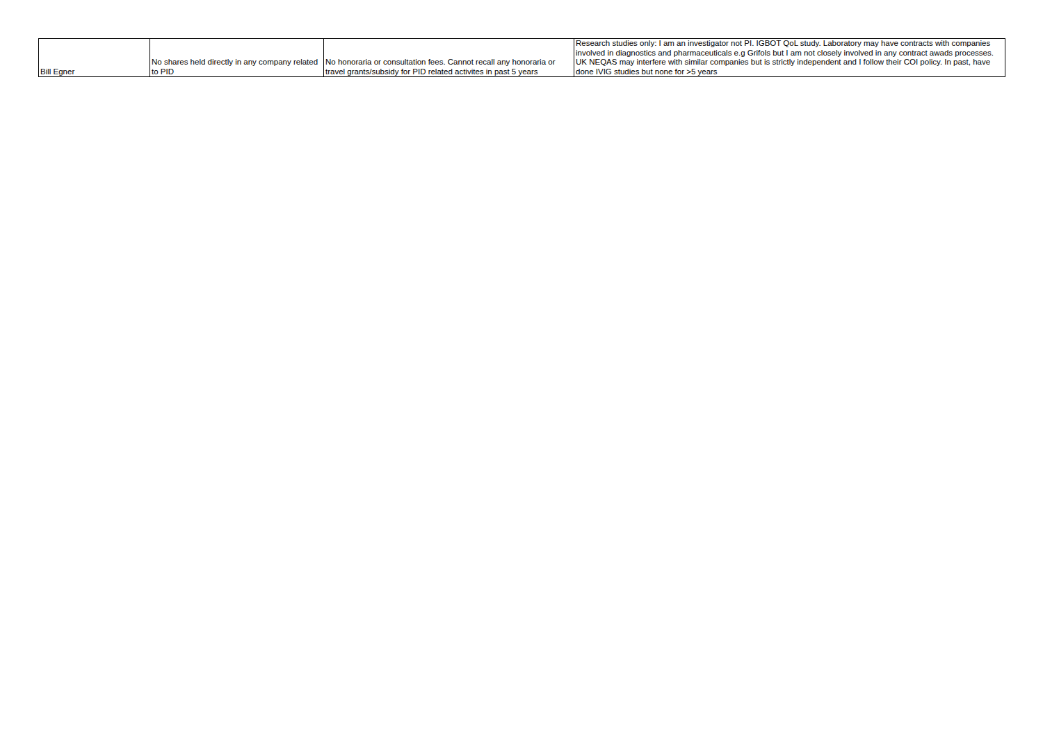| Bill Egner | No shares held directly in any company related to PID | No honoraria or consultation fees. Cannot recall any honoraria or travel grants/subsidy for PID related activites in past 5 years | Research studies only: I am an investigator not PI. IGBOT QoL study. Laboratory may have contracts with companies involved in diagnostics and pharmaceuticals e.g Grifols but I am not closely involved in any contract awads processes. UK NEQAS may interfere with similar companies but is strictly independent and I follow their COI policy. In past, have done IVIG studies but none for >5 years |